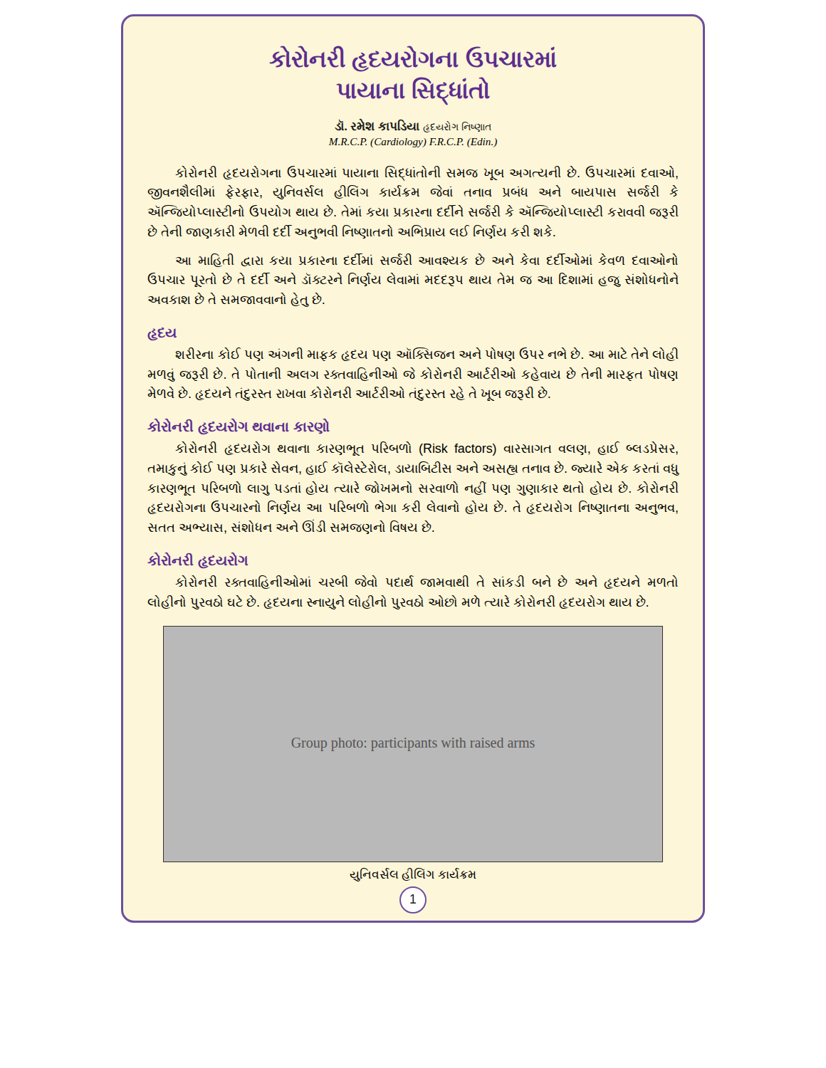કોરોનરી હૃદયરોગના ઉપચારમાં
પાયાના સિદ્ધાંતો
ડૉ. રમેશ કાપડિયા હૃદયરોગ નિષ્ણાત
M.R.C.P. (Cardiology) F.R.C.P. (Edin.)
કોરોનરી હૃદયરોગના ઉપચારમાં પાયાના સિદ્ધાંતોની સમજ ખૂબ અગત્યની છે. ઉપચારમાં દવાઓ, જીવનશૈલીમાં ફેરફાર, યુનિવર્સલ હીલિંગ કાર્યક્રમ જેવાં તનાવ પ્રબંધ અને બાયપાસ સર્જરી કે ઍન્જિયોપ્લાસ્ટીનો ઉપયોગ થાય છે. તેમાં કયા પ્રકારના દર્દીને સર્જરી કે ઍન્જિયોપ્લાસ્ટી કરાવવી જરૂરી છે તેની જાણકારી મેળવી દર્દી અનુભવી નિષ્ણાતનો અભિપ્રાય લઈ નિર્ણય કરી શકે.
આ માહિતી દ્વારા કયા પ્રકારના દર્દીમાં સર્જરી આવશ્યક છે અને કેવા દર્દીઓમાં કેવળ દવાઓનો ઉપચાર પૂરતો છે તે દર્દી અને ડૉક્ટરને નિર્ણય લેવામાં મદદરૂપ થાય તેમ જ આ દિશામાં હજુ સંશોધનોને અવકાશ છે તે સમજાવવાનો હેતુ છે.
હૃદય
શરીરના કોઈ પણ અંગની માફક હૃદય પણ ઑક્સિજન અને પોષણ ઉપર નભે છે. આ માટે તેને લોહી મળવું જરૂરી છે. તે પોતાની અલગ રક્તવાહિનીઓ જે કોરોનરી આર્ટરીઓ કહેવાય છે તેની મારફત પોષણ મેળવે છે. હૃદયને તંદુરસ્ત રાખવા કોરોનરી આર્ટરીઓ તંદુરસ્ત રહે તે ખૂબ જરૂરી છે.
કોરોનરી હૃદયરોગ થવાના કારણો
કોરોનરી હૃદયરોગ થવાના કારણભૂત પરિબળો (Risk factors) વારસાગત વલણ, હાઈ બ્લડપ્રેસર, તમાકુનું કોઈ પણ પ્રકારે સેવન, હાઈ કૉલેસ્ટેરોલ, ડાયાબિટીસ અને અસહ્ય તનાવ છે. જ્યારે એક કરતાં વધુ કારણભૂત પરિબળો લાગુ પડતાં હોય ત્યારે જોખમનો સરવાળો નહીં પણ ગુણાકાર થતો હોય છે. કોરોનરી હૃદયરોગના ઉપચારનો નિર્ણય આ પરિબળો ભેગા કરી લેવાનો હોય છે. તે હૃદયરોગ નિષ્ણાતના અનુભવ, સતત અભ્યાસ, સંશોધન અને ઊંડી સમજણનો વિષય છે.
કોરોનરી હૃદયરોગ
કોરોનરી રક્તવાહિનીઓમાં ચરબી જેવો પદાર્થ જામવાથી તે સાંકડી બને છે અને હૃદયને મળતો લોહીનો પુરવઠો ઘટે છે. હૃદયના સ્નાયુને લોહીનો પુરવઠો ઓછો મળે ત્યારે કોરોનરી હૃદયરોગ થાય છે.
યુનિવર્સલ હીલિંગ કાર્યક્રમ
1